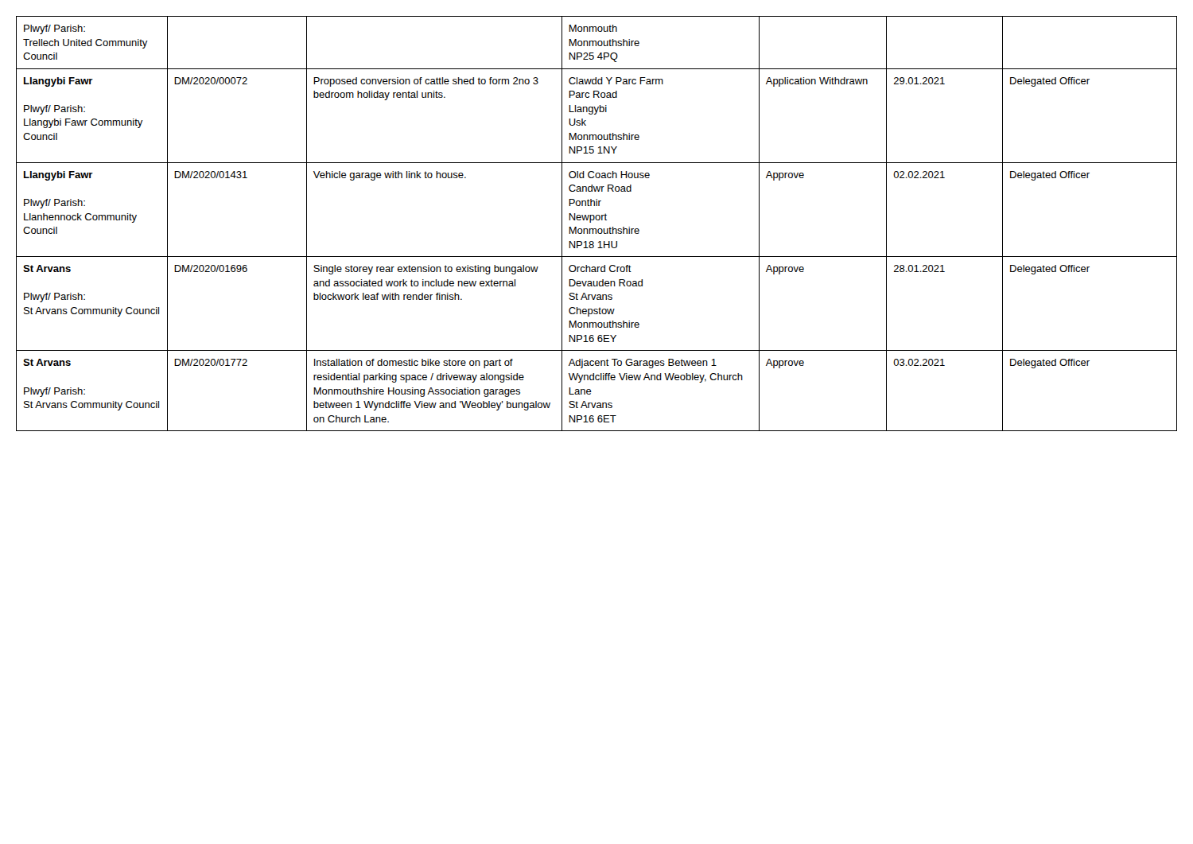| Plwyf/ Parish: Trellech United Community Council | | | Monmouth Monmouthshire NP25 4PQ | | | |
| Llangybi Fawr Plwyf/ Parish: Llangybi Fawr Community Council | DM/2020/00072 | Proposed conversion of cattle shed to form 2no 3 bedroom holiday rental units. | Clawdd Y Parc Farm Parc Road Llangybi Usk Monmouthshire NP15 1NY | Application Withdrawn | 29.01.2021 | Delegated Officer |
| Llangybi Fawr Plwyf/ Parish: Llanhennock Community Council | DM/2020/01431 | Vehicle garage with link to house. | Old Coach House Candwr Road Ponthir Newport Monmouthshire NP18 1HU | Approve | 02.02.2021 | Delegated Officer |
| St Arvans Plwyf/ Parish: St Arvans Community Council | DM/2020/01696 | Single storey rear extension to existing bungalow and associated work to include new external blockwork leaf with render finish. | Orchard Croft Devauden Road St Arvans Chepstow Monmouthshire NP16 6EY | Approve | 28.01.2021 | Delegated Officer |
| St Arvans Plwyf/ Parish: St Arvans Community Council | DM/2020/01772 | Installation of domestic bike store on part of residential parking space / driveway alongside Monmouthshire Housing Association garages between 1 Wyndcliffe View and 'Weobley' bungalow on Church Lane. | Adjacent To Garages Between 1 Wyndcliffe View And Weobley, Church Lane St Arvans NP16 6ET | Approve | 03.02.2021 | Delegated Officer |